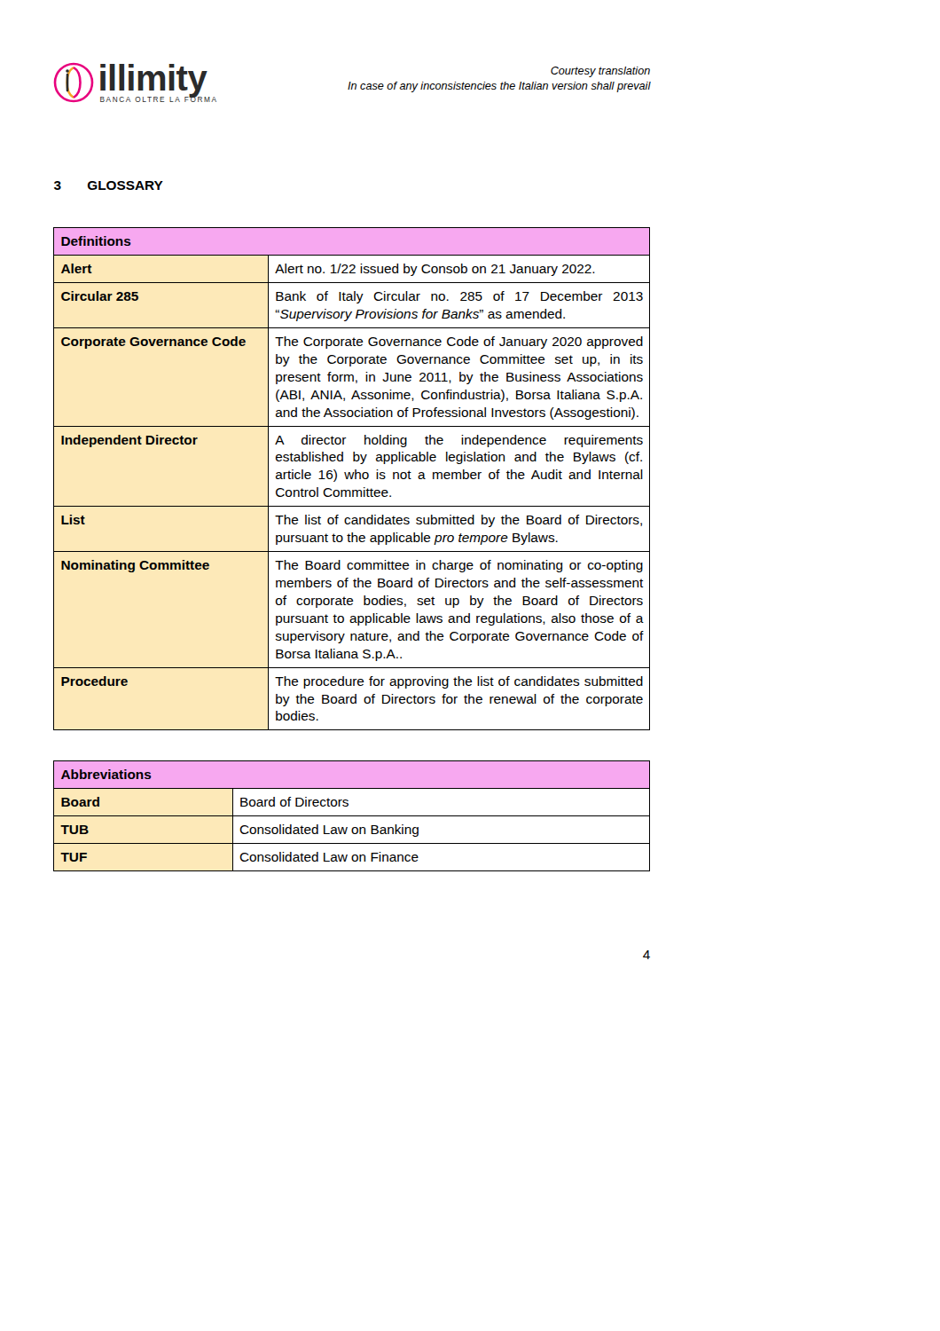illimity
BANCA OLTRE LA FORMA
Courtesy translation
In case of any inconsistencies the Italian version shall prevail
3 GLOSSARY
| Definitions |
| --- |
| Alert | Alert no. 1/22 issued by Consob on 21 January 2022. |
| Circular 285 | Bank of Italy Circular no. 285 of 17 December 2013 “ Supervisory Provisions for Banks ” as amended. |
| Corporate Governance Code | The Corporate Governance Code of January 2020 approved by the Corporate Governance Committee set up, in its present form, in June 2011, by the Business Associations (ABI, ANIA, Assonime, Confindustria), Borsa Italiana S.p.A. and the Association of Professional Investors (Assogestioni). |
| Independent Director | A director holding the independence requirements established by applicable legislation and the Bylaws (cf. article 16) who is not a member of the Audit and Internal Control Committee. |
| List | The list of candidates submitted by the Board of Directors, pursuant to the applicable pro tempore Bylaws. |
| Nominating Committee | The Board committee in charge of nominating or co-opting members of the Board of Directors and the self-assessment of corporate bodies, set up by the Board of Directors pursuant to applicable laws and regulations, also those of a supervisory nature, and the Corporate Governance Code of Borsa Italiana S.p.A.. |
| Procedure | The procedure for approving the list of candidates submitted by the Board of Directors for the renewal of the corporate bodies. |
| Abbreviations |
| --- |
| Board | Board of Directors |
| TUB | Consolidated Law on Banking |
| TUF | Consolidated Law on Finance |
4